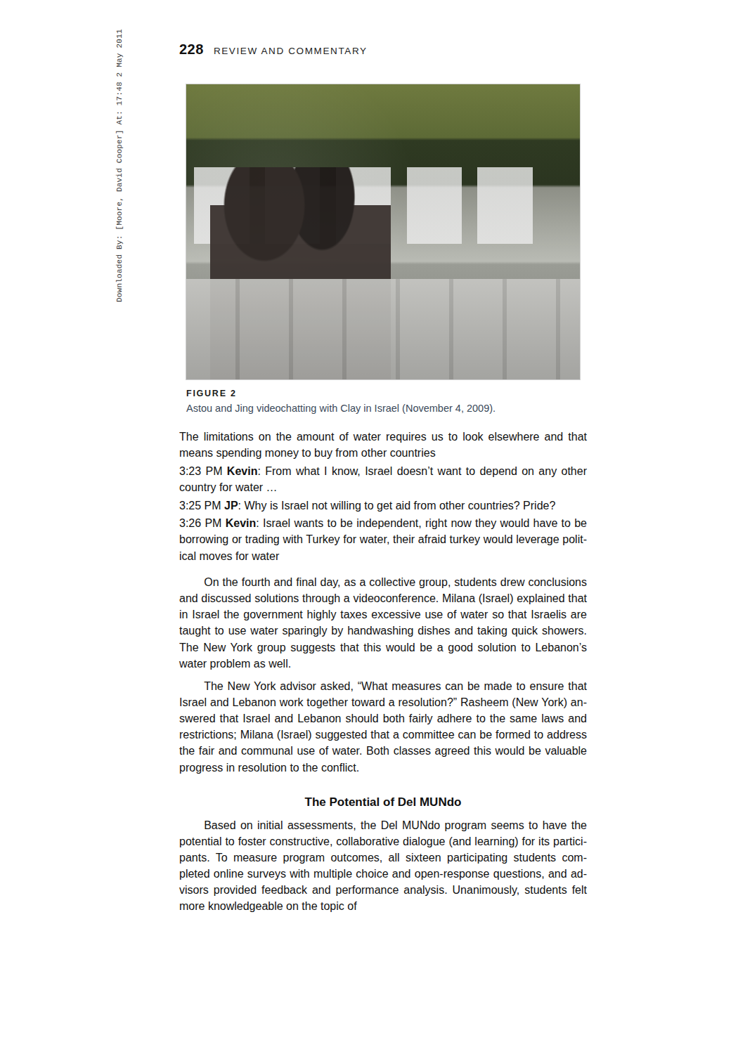Downloaded By: [Moore, David Cooper] At: 17:48 2 May 2011
228 Review and Commentary
Figure 2
Astou and Jing videochatting with Clay in Israel (November 4, 2009).
The limitations on the amount of water requires us to look elsewhere and that means spending money to buy from other countries
3:23 PM Kevin: From what I know, Israel doesn’t want to depend on any other country for water …
3:25 PM JP: Why is Israel not willing to get aid from other countries? Pride?
3:26 PM Kevin: Israel wants to be independent, right now they would have to be borrowing or trading with Turkey for water, their afraid turkey would leverage political moves for water
On the fourth and final day, as a collective group, students drew conclusions and discussed solutions through a videoconference. Milana (Israel) explained that in Israel the government highly taxes excessive use of water so that Israelis are taught to use water sparingly by handwashing dishes and taking quick showers. The New York group suggests that this would be a good solution to Lebanon’s water problem as well.
The New York advisor asked, “What measures can be made to ensure that Israel and Lebanon work together toward a resolution?” Rasheem (New York) answered that Israel and Lebanon should both fairly adhere to the same laws and restrictions; Milana (Israel) suggested that a committee can be formed to address the fair and communal use of water. Both classes agreed this would be valuable progress in resolution to the conflict.
The Potential of Del MUNdo
Based on initial assessments, the Del MUNdo program seems to have the potential to foster constructive, collaborative dialogue (and learning) for its participants. To measure program outcomes, all sixteen participating students completed online surveys with multiple choice and open-response questions, and advisors provided feedback and performance analysis. Unanimously, students felt more knowledgeable on the topic of